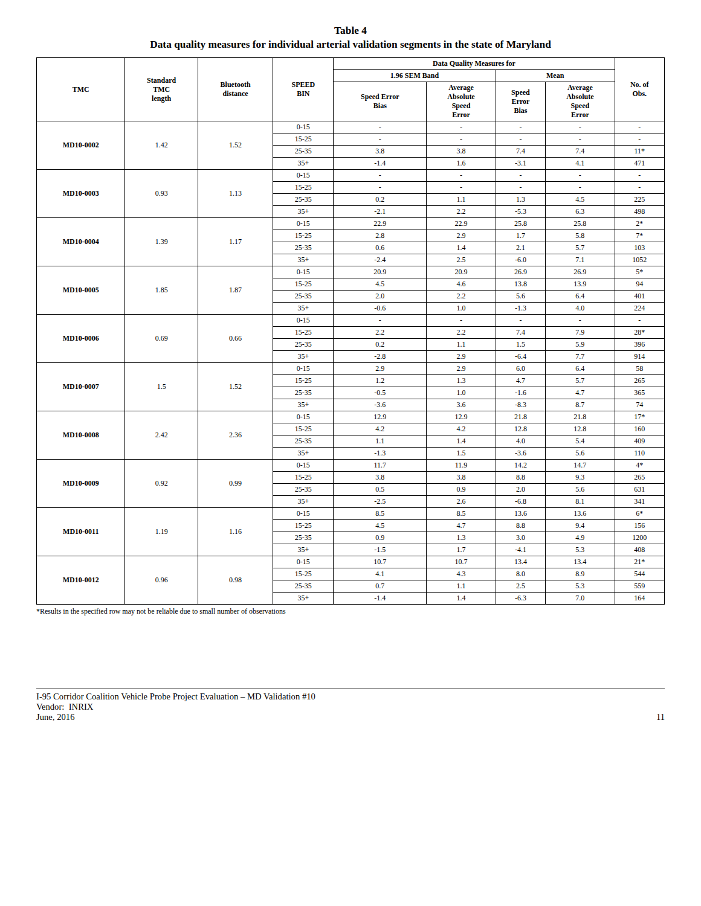Table 4
Data quality measures for individual arterial validation segments in the state of Maryland
| TMC | Standard TMC length | Bluetooth distance | SPEED BIN | Data Quality Measures for | No. of Obs. |
| --- | --- | --- | --- | --- | --- |
| 1.96 SEM Band | Mean |
| Speed Error Bias | Average Absolute Speed Error | Speed Error Bias | Average Absolute Speed Error |
| MD10-0002 | 1.42 | 1.52 | 0-15 | - | - | - | - | - |
| 15-25 | - | - | - | - | - |
| 25-35 | 3.8 | 3.8 | 7.4 | 7.4 | 11* |
| 35+ | -1.4 | 1.6 | -3.1 | 4.1 | 471 |
| MD10-0003 | 0.93 | 1.13 | 0-15 | - | - | - | - | - |
| 15-25 | - | - | - | - | - |
| 25-35 | 0.2 | 1.1 | 1.3 | 4.5 | 225 |
| 35+ | -2.1 | 2.2 | -5.3 | 6.3 | 498 |
| MD10-0004 | 1.39 | 1.17 | 0-15 | 22.9 | 22.9 | 25.8 | 25.8 | 2* |
| 15-25 | 2.8 | 2.9 | 1.7 | 5.8 | 7* |
| 25-35 | 0.6 | 1.4 | 2.1 | 5.7 | 103 |
| 35+ | -2.4 | 2.5 | -6.0 | 7.1 | 1052 |
| MD10-0005 | 1.85 | 1.87 | 0-15 | 20.9 | 20.9 | 26.9 | 26.9 | 5* |
| 15-25 | 4.5 | 4.6 | 13.8 | 13.9 | 94 |
| 25-35 | 2.0 | 2.2 | 5.6 | 6.4 | 401 |
| 35+ | -0.6 | 1.0 | -1.3 | 4.0 | 224 |
| MD10-0006 | 0.69 | 0.66 | 0-15 | - | - | - | - | - |
| 15-25 | 2.2 | 2.2 | 7.4 | 7.9 | 28* |
| 25-35 | 0.2 | 1.1 | 1.5 | 5.9 | 396 |
| 35+ | -2.8 | 2.9 | -6.4 | 7.7 | 914 |
| MD10-0007 | 1.5 | 1.52 | 0-15 | 2.9 | 2.9 | 6.0 | 6.4 | 58 |
| 15-25 | 1.2 | 1.3 | 4.7 | 5.7 | 265 |
| 25-35 | -0.5 | 1.0 | -1.6 | 4.7 | 365 |
| 35+ | -3.6 | 3.6 | -8.3 | 8.7 | 74 |
| MD10-0008 | 2.42 | 2.36 | 0-15 | 12.9 | 12.9 | 21.8 | 21.8 | 17* |
| 15-25 | 4.2 | 4.2 | 12.8 | 12.8 | 160 |
| 25-35 | 1.1 | 1.4 | 4.0 | 5.4 | 409 |
| 35+ | -1.3 | 1.5 | -3.6 | 5.6 | 110 |
| MD10-0009 | 0.92 | 0.99 | 0-15 | 11.7 | 11.9 | 14.2 | 14.7 | 4* |
| 15-25 | 3.8 | 3.8 | 8.8 | 9.3 | 265 |
| 25-35 | 0.5 | 0.9 | 2.0 | 5.6 | 631 |
| 35+ | -2.5 | 2.6 | -6.8 | 8.1 | 341 |
| MD10-0011 | 1.19 | 1.16 | 0-15 | 8.5 | 8.5 | 13.6 | 13.6 | 6* |
| 15-25 | 4.5 | 4.7 | 8.8 | 9.4 | 156 |
| 25-35 | 0.9 | 1.3 | 3.0 | 4.9 | 1200 |
| 35+ | -1.5 | 1.7 | -4.1 | 5.3 | 408 |
| MD10-0012 | 0.96 | 0.98 | 0-15 | 10.7 | 10.7 | 13.4 | 13.4 | 21* |
| 15-25 | 4.1 | 4.3 | 8.0 | 8.9 | 544 |
| 25-35 | 0.7 | 1.1 | 2.5 | 5.3 | 559 |
| 35+ | -1.4 | 1.4 | -6.3 | 7.0 | 164 |
*Results in the specified row may not be reliable due to small number of observations
I-95 Corridor Coalition Vehicle Probe Project Evaluation – MD Validation #10
Vendor: INRIX
June, 2016 11